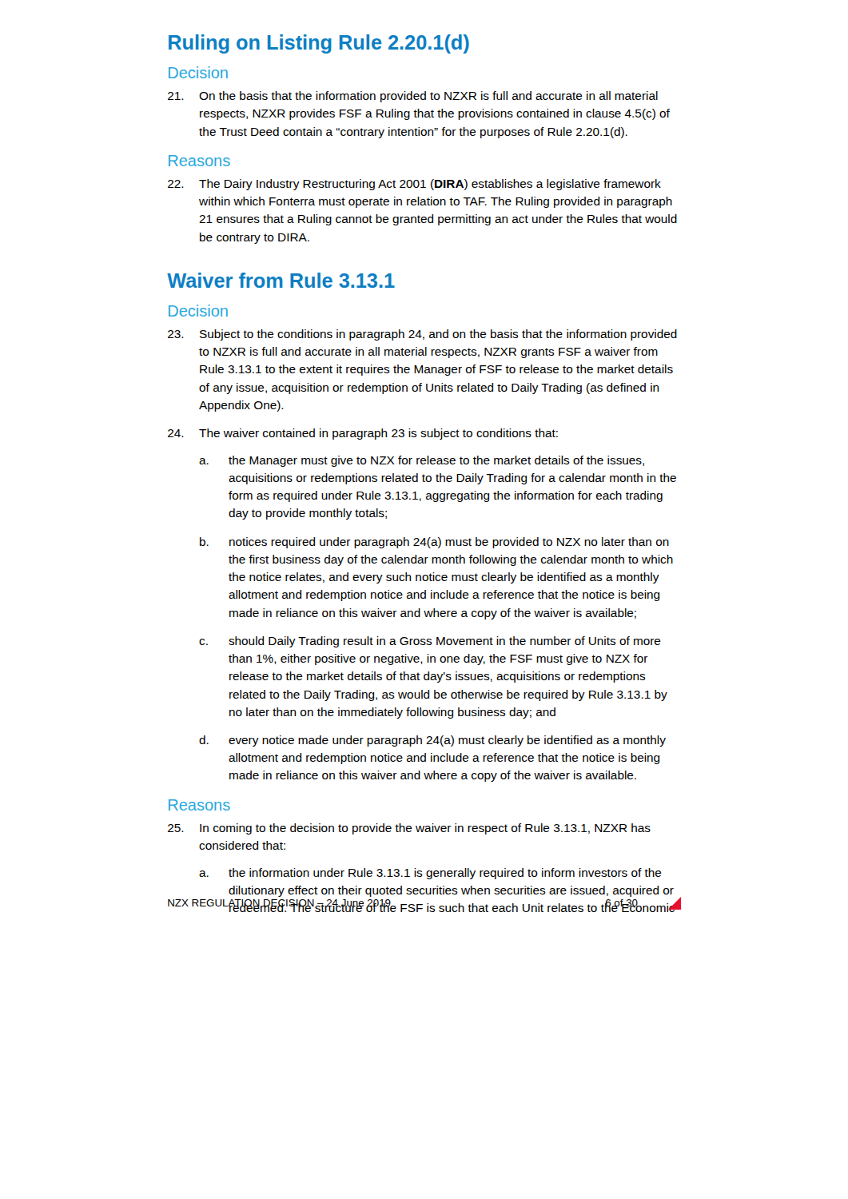Ruling on Listing Rule 2.20.1(d)
Decision
21. On the basis that the information provided to NZXR is full and accurate in all material respects, NZXR provides FSF a Ruling that the provisions contained in clause 4.5(c) of the Trust Deed contain a “contrary intention” for the purposes of Rule 2.20.1(d).
Reasons
22. The Dairy Industry Restructuring Act 2001 (DIRA) establishes a legislative framework within which Fonterra must operate in relation to TAF. The Ruling provided in paragraph 21 ensures that a Ruling cannot be granted permitting an act under the Rules that would be contrary to DIRA.
Waiver from Rule 3.13.1
Decision
23. Subject to the conditions in paragraph 24, and on the basis that the information provided to NZXR is full and accurate in all material respects, NZXR grants FSF a waiver from Rule 3.13.1 to the extent it requires the Manager of FSF to release to the market details of any issue, acquisition or redemption of Units related to Daily Trading (as defined in Appendix One).
24. The waiver contained in paragraph 23 is subject to conditions that:
a. the Manager must give to NZX for release to the market details of the issues, acquisitions or redemptions related to the Daily Trading for a calendar month in the form as required under Rule 3.13.1, aggregating the information for each trading day to provide monthly totals;
b. notices required under paragraph 24(a) must be provided to NZX no later than on the first business day of the calendar month following the calendar month to which the notice relates, and every such notice must clearly be identified as a monthly allotment and redemption notice and include a reference that the notice is being made in reliance on this waiver and where a copy of the waiver is available;
c. should Daily Trading result in a Gross Movement in the number of Units of more than 1%, either positive or negative, in one day, the FSF must give to NZX for release to the market details of that day's issues, acquisitions or redemptions related to the Daily Trading, as would be otherwise be required by Rule 3.13.1 by no later than on the immediately following business day; and
d. every notice made under paragraph 24(a) must clearly be identified as a monthly allotment and redemption notice and include a reference that the notice is being made in reliance on this waiver and where a copy of the waiver is available.
Reasons
25. In coming to the decision to provide the waiver in respect of Rule 3.13.1, NZXR has considered that:
a. the information under Rule 3.13.1 is generally required to inform investors of the dilutionary effect on their quoted securities when securities are issued, acquired or redeemed. The structure of the FSF is such that each Unit relates to the Economic
NZX REGULATION DECISION – 24 June 2019
6 of 30